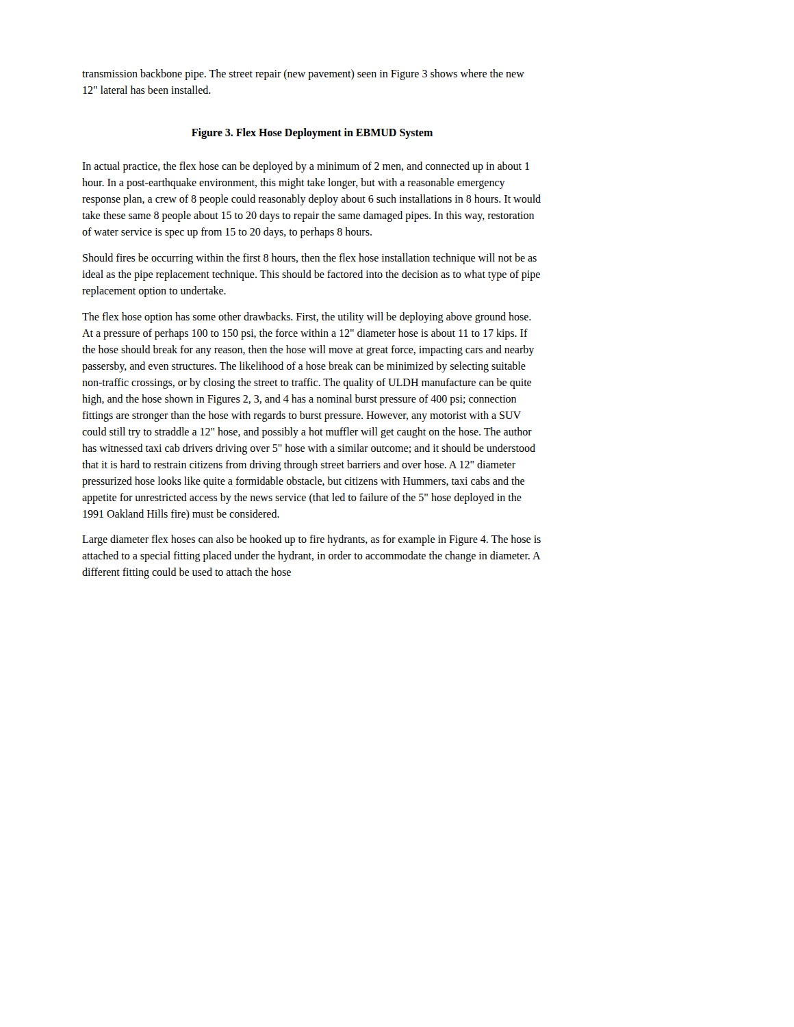transmission backbone pipe. The street repair (new pavement) seen in Figure 3 shows where the new 12" lateral has been installed.
Figure 3. Flex Hose Deployment in EBMUD System
In actual practice, the flex hose can be deployed by a minimum of 2 men, and connected up in about 1 hour. In a post-earthquake environment, this might take longer, but with a reasonable emergency response plan, a crew of 8 people could reasonably deploy about 6 such installations in 8 hours. It would take these same 8 people about 15 to 20 days to repair the same damaged pipes. In this way, restoration of water service is spec up from 15 to 20 days, to perhaps 8 hours.
Should fires be occurring within the first 8 hours, then the flex hose installation technique will not be as ideal as the pipe replacement technique. This should be factored into the decision as to what type of pipe replacement option to undertake.
The flex hose option has some other drawbacks. First, the utility will be deploying above ground hose. At a pressure of perhaps 100 to 150 psi, the force within a 12" diameter hose is about 11 to 17 kips. If the hose should break for any reason, then the hose will move at great force, impacting cars and nearby passersby, and even structures. The likelihood of a hose break can be minimized by selecting suitable non-traffic crossings, or by closing the street to traffic. The quality of ULDH manufacture can be quite high, and the hose shown in Figures 2, 3, and 4 has a nominal burst pressure of 400 psi; connection fittings are stronger than the hose with regards to burst pressure. However, any motorist with a SUV could still try to straddle a 12" hose, and possibly a hot muffler will get caught on the hose. The author has witnessed taxi cab drivers driving over 5" hose with a similar outcome; and it should be understood that it is hard to restrain citizens from driving through street barriers and over hose. A 12" diameter pressurized hose looks like quite a formidable obstacle, but citizens with Hummers, taxi cabs and the appetite for unrestricted access by the news service (that led to failure of the 5" hose deployed in the 1991 Oakland Hills fire) must be considered.
Large diameter flex hoses can also be hooked up to fire hydrants, as for example in Figure 4. The hose is attached to a special fitting placed under the hydrant, in order to accommodate the change in diameter. A different fitting could be used to attach the hose